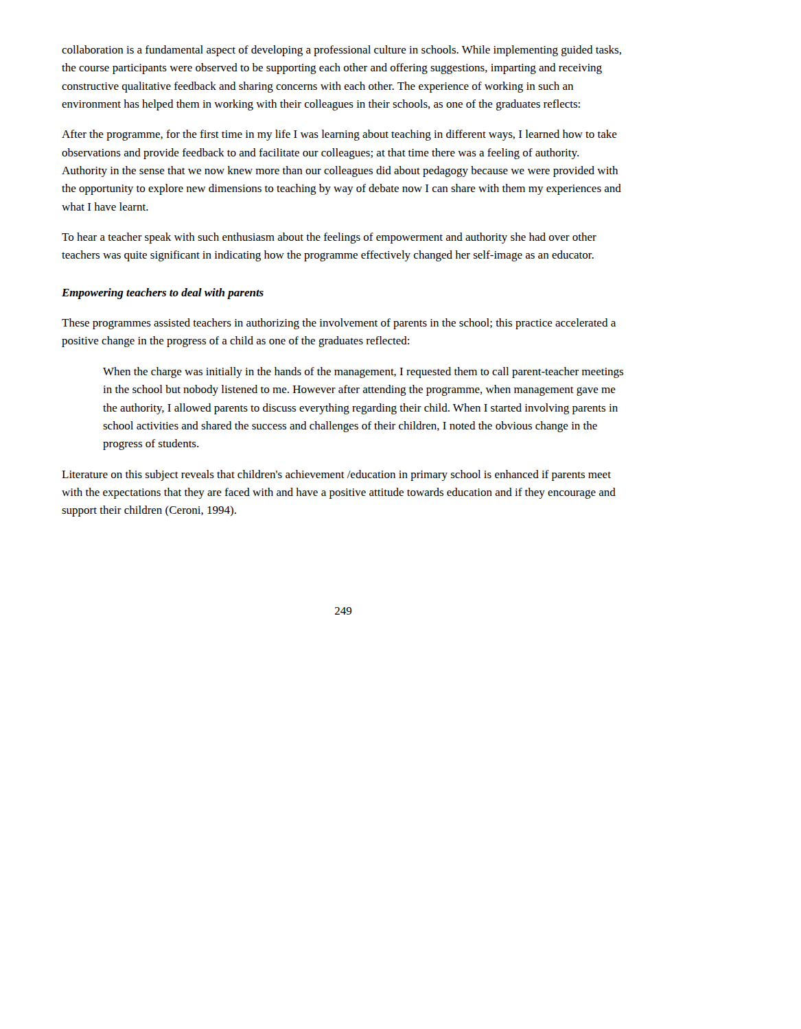collaboration is a fundamental aspect of developing a professional culture in schools. While implementing guided tasks, the course participants were observed to be supporting each other and offering suggestions, imparting and receiving constructive qualitative feedback and sharing concerns with each other. The experience of working in such an environment has helped them in working with their colleagues in their schools, as one of the graduates reflects:
After the programme, for the first time in my life I was learning about teaching in different ways, I learned how to take observations and provide feedback to and facilitate our colleagues; at that time there was a feeling of authority. Authority in the sense that we now knew more than our colleagues did about pedagogy because we were provided with the opportunity to explore new dimensions to teaching by way of debate now I can share with them my experiences and what I have learnt.
To hear a teacher speak with such enthusiasm about the feelings of empowerment and authority she had over other teachers was quite significant in indicating how the programme effectively changed her self-image as an educator.
Empowering teachers to deal with parents
These programmes assisted teachers in authorizing the involvement of parents in the school; this practice accelerated a positive change in the progress of a child as one of the graduates reflected:
When the charge was initially in the hands of the management, I requested them to call parent-teacher meetings in the school but nobody listened to me. However after attending the programme, when management gave me the authority, I allowed parents to discuss everything regarding their child. When I started involving parents in school activities and shared the success and challenges of their children, I noted the obvious change in the progress of students.
Literature on this subject reveals that children's achievement /education in primary school is enhanced if parents meet with the expectations that they are faced with and have a positive attitude towards education and if they encourage and support their children (Ceroni, 1994).
249